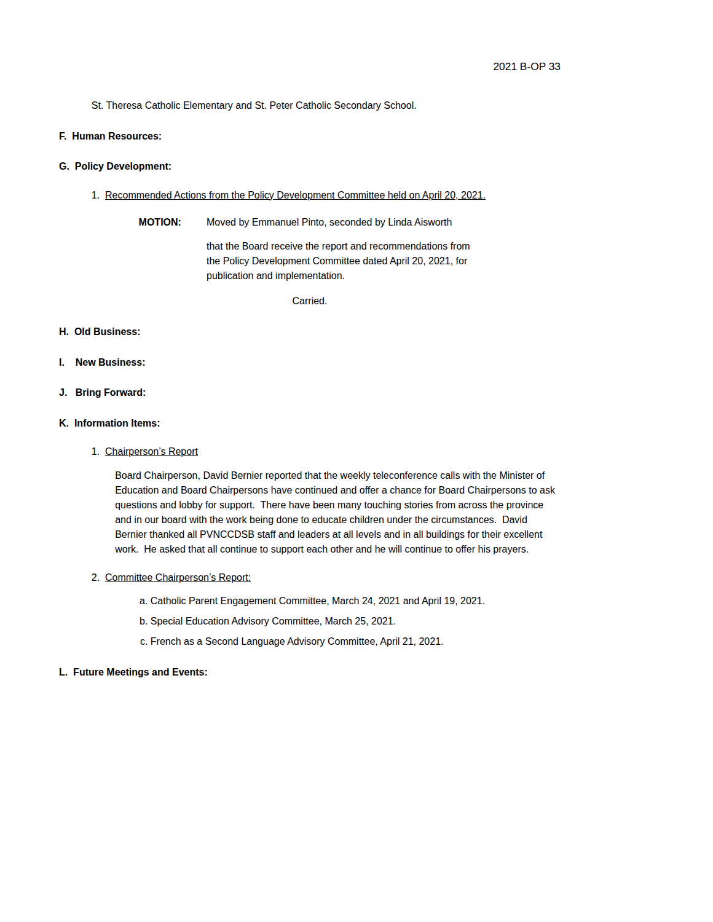2021 B-OP 33
St. Theresa Catholic Elementary and St. Peter Catholic Secondary School.
F. Human Resources:
G. Policy Development:
1. Recommended Actions from the Policy Development Committee held on April 20, 2021.
MOTION: Moved by Emmanuel Pinto, seconded by Linda Aisworth
that the Board receive the report and recommendations from the Policy Development Committee dated April 20, 2021, for publication and implementation.
Carried.
H. Old Business:
I. New Business:
J. Bring Forward:
K. Information Items:
1. Chairperson’s Report
Board Chairperson, David Bernier reported that the weekly teleconference calls with the Minister of Education and Board Chairpersons have continued and offer a chance for Board Chairpersons to ask questions and lobby for support. There have been many touching stories from across the province and in our board with the work being done to educate children under the circumstances. David Bernier thanked all PVNCCDSB staff and leaders at all levels and in all buildings for their excellent work. He asked that all continue to support each other and he will continue to offer his prayers.
2. Committee Chairperson’s Report:
Catholic Parent Engagement Committee, March 24, 2021 and April 19, 2021.
Special Education Advisory Committee, March 25, 2021.
French as a Second Language Advisory Committee, April 21, 2021.
L. Future Meetings and Events: